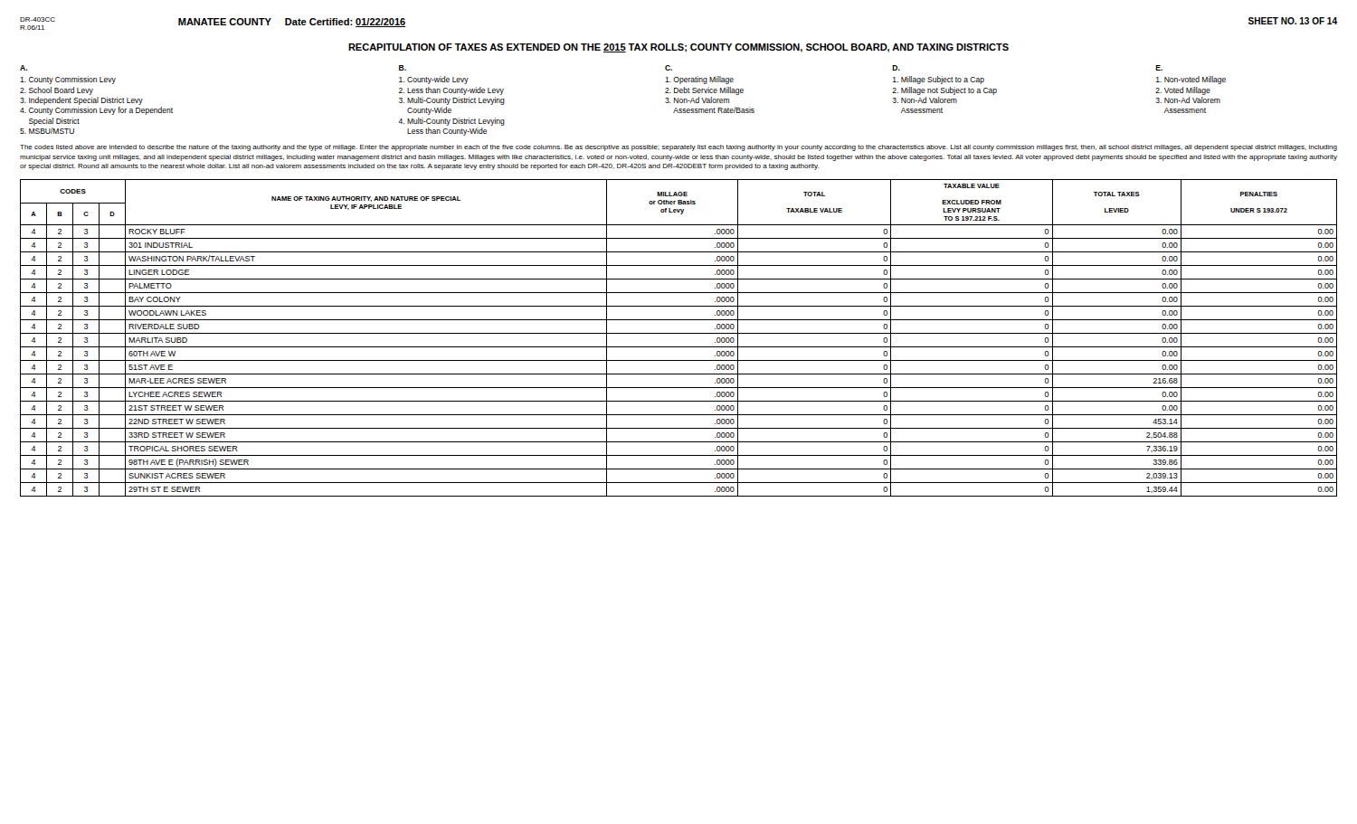DR-403CC
R.06/11
MANATEE COUNTY Date Certified: 01/22/2016
SHEET NO. 13 OF 14
RECAPITULATION OF TAXES AS EXTENDED ON THE 2015 TAX ROLLS; COUNTY COMMISSION, SCHOOL BOARD, AND TAXING DISTRICTS
| A. | B. | C. | D. | E. |
| 1. County Commission Levy 2. School Board Levy 3. Independent Special District Levy 4. County Commission Levy for a Dependent Special District 5. MSBU/MSTU | 1. County-wide Levy 2. Less than County-wide Levy 3. Multi-County District Levying County-Wide 4. Multi-County District Levying Less than County-Wide | 1. Operating Millage 2. Debt Service Millage 3. Non-Ad Valorem Assessment Rate/Basis | 1. Millage Subject to a Cap 2. Millage not Subject to a Cap 3. Non-Ad Valorem Assessment | 1. Non-voted Millage 2. Voted Millage 3. Non-Ad Valorem Assessment |
The codes listed above are intended to describe the nature of the taxing authority and the type of millage. Enter the appropriate number in each of the five code columns. Be as descriptive as possible; separately list each taxing authority in your county according to the characteristics above. List all county commission millages first, then, all school district millages, all dependent special district millages, including municipal service taxing unit millages, and all independent special district millages, including water management district and basin millages. Millages with like characteristics, i.e. voted or non-voted, county-wide or less than county-wide, should be listed together within the above categories. Total all taxes levied. All voter approved debt payments should be specified and listed with the appropriate taxing authority or special district. Round all amounts to the nearest whole dollar. List all non-ad valorem assessments included on the tax rolls. A separate levy entry should be reported for each DR-420, DR-420S and DR-420DEBT form provided to a taxing authority.
| CODES | NAME OF TAXING AUTHORITY, AND NATURE OF SPECIAL LEVY, IF APPLICABLE | MILLAGE or Other Basis of Levy | TOTAL TAXABLE VALUE | TAXABLE VALUE EXCLUDED FROM LEVY PURSUANT TO S 197.212 F.S. | TOTAL TAXES LEVIED | PENALTIES UNDER S 193.072 |
| --- | --- | --- | --- | --- | --- | --- |
| A | B | C | D | |
| 4 | 2 | 3 | | ROCKY BLUFF | .0000 | 0 | 0 | 0.00 | 0.00 |
| 4 | 2 | 3 | | 301 INDUSTRIAL | .0000 | 0 | 0 | 0.00 | 0.00 |
| 4 | 2 | 3 | | WASHINGTON PARK/TALLEVAST | .0000 | 0 | 0 | 0.00 | 0.00 |
| 4 | 2 | 3 | | LINGER LODGE | .0000 | 0 | 0 | 0.00 | 0.00 |
| 4 | 2 | 3 | | PALMETTO | .0000 | 0 | 0 | 0.00 | 0.00 |
| 4 | 2 | 3 | | BAY COLONY | .0000 | 0 | 0 | 0.00 | 0.00 |
| 4 | 2 | 3 | | WOODLAWN LAKES | .0000 | 0 | 0 | 0.00 | 0.00 |
| 4 | 2 | 3 | | RIVERDALE SUBD | .0000 | 0 | 0 | 0.00 | 0.00 |
| 4 | 2 | 3 | | MARLITA SUBD | .0000 | 0 | 0 | 0.00 | 0.00 |
| 4 | 2 | 3 | | 60TH AVE W | .0000 | 0 | 0 | 0.00 | 0.00 |
| 4 | 2 | 3 | | 51ST AVE E | .0000 | 0 | 0 | 0.00 | 0.00 |
| 4 | 2 | 3 | | MAR-LEE ACRES SEWER | .0000 | 0 | 0 | 216.68 | 0.00 |
| 4 | 2 | 3 | | LYCHEE ACRES SEWER | .0000 | 0 | 0 | 0.00 | 0.00 |
| 4 | 2 | 3 | | 21ST STREET W SEWER | .0000 | 0 | 0 | 0.00 | 0.00 |
| 4 | 2 | 3 | | 22ND STREET W SEWER | .0000 | 0 | 0 | 453.14 | 0.00 |
| 4 | 2 | 3 | | 33RD STREET W SEWER | .0000 | 0 | 0 | 2,504.88 | 0.00 |
| 4 | 2 | 3 | | TROPICAL SHORES SEWER | .0000 | 0 | 0 | 7,336.19 | 0.00 |
| 4 | 2 | 3 | | 98TH AVE E (PARRISH) SEWER | .0000 | 0 | 0 | 339.86 | 0.00 |
| 4 | 2 | 3 | | SUNKIST ACRES SEWER | .0000 | 0 | 0 | 2,039.13 | 0.00 |
| 4 | 2 | 3 | | 29TH ST E SEWER | .0000 | 0 | 0 | 1,359.44 | 0.00 |